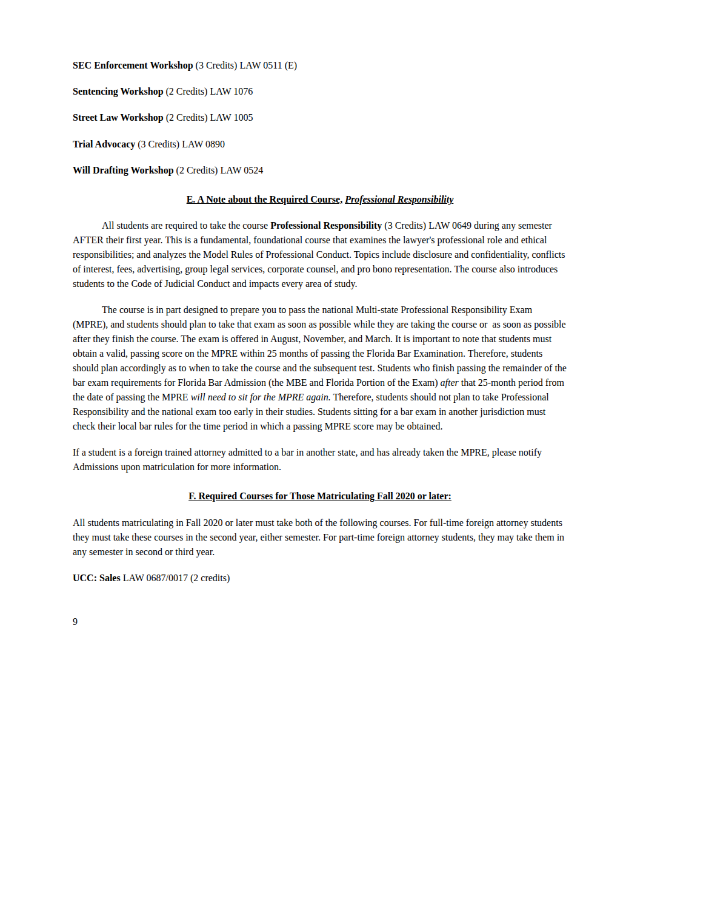SEC Enforcement Workshop (3 Credits) LAW 0511 (E)
Sentencing Workshop (2 Credits) LAW 1076
Street Law Workshop (2 Credits) LAW 1005
Trial Advocacy (3 Credits) LAW 0890
Will Drafting Workshop (2 Credits) LAW 0524
E. A Note about the Required Course, Professional Responsibility
All students are required to take the course Professional Responsibility (3 Credits) LAW 0649 during any semester AFTER their first year. This is a fundamental, foundational course that examines the lawyer's professional role and ethical responsibilities; and analyzes the Model Rules of Professional Conduct. Topics include disclosure and confidentiality, conflicts of interest, fees, advertising, group legal services, corporate counsel, and pro bono representation. The course also introduces students to the Code of Judicial Conduct and impacts every area of study.
The course is in part designed to prepare you to pass the national Multi-state Professional Responsibility Exam (MPRE), and students should plan to take that exam as soon as possible while they are taking the course or as soon as possible after they finish the course. The exam is offered in August, November, and March. It is important to note that students must obtain a valid, passing score on the MPRE within 25 months of passing the Florida Bar Examination. Therefore, students should plan accordingly as to when to take the course and the subsequent test. Students who finish passing the remainder of the bar exam requirements for Florida Bar Admission (the MBE and Florida Portion of the Exam) after that 25-month period from the date of passing the MPRE will need to sit for the MPRE again. Therefore, students should not plan to take Professional Responsibility and the national exam too early in their studies. Students sitting for a bar exam in another jurisdiction must check their local bar rules for the time period in which a passing MPRE score may be obtained.
If a student is a foreign trained attorney admitted to a bar in another state, and has already taken the MPRE, please notify Admissions upon matriculation for more information.
F. Required Courses for Those Matriculating Fall 2020 or later:
All students matriculating in Fall 2020 or later must take both of the following courses. For full-time foreign attorney students they must take these courses in the second year, either semester. For part-time foreign attorney students, they may take them in any semester in second or third year.
UCC: Sales LAW 0687/0017 (2 credits)
9